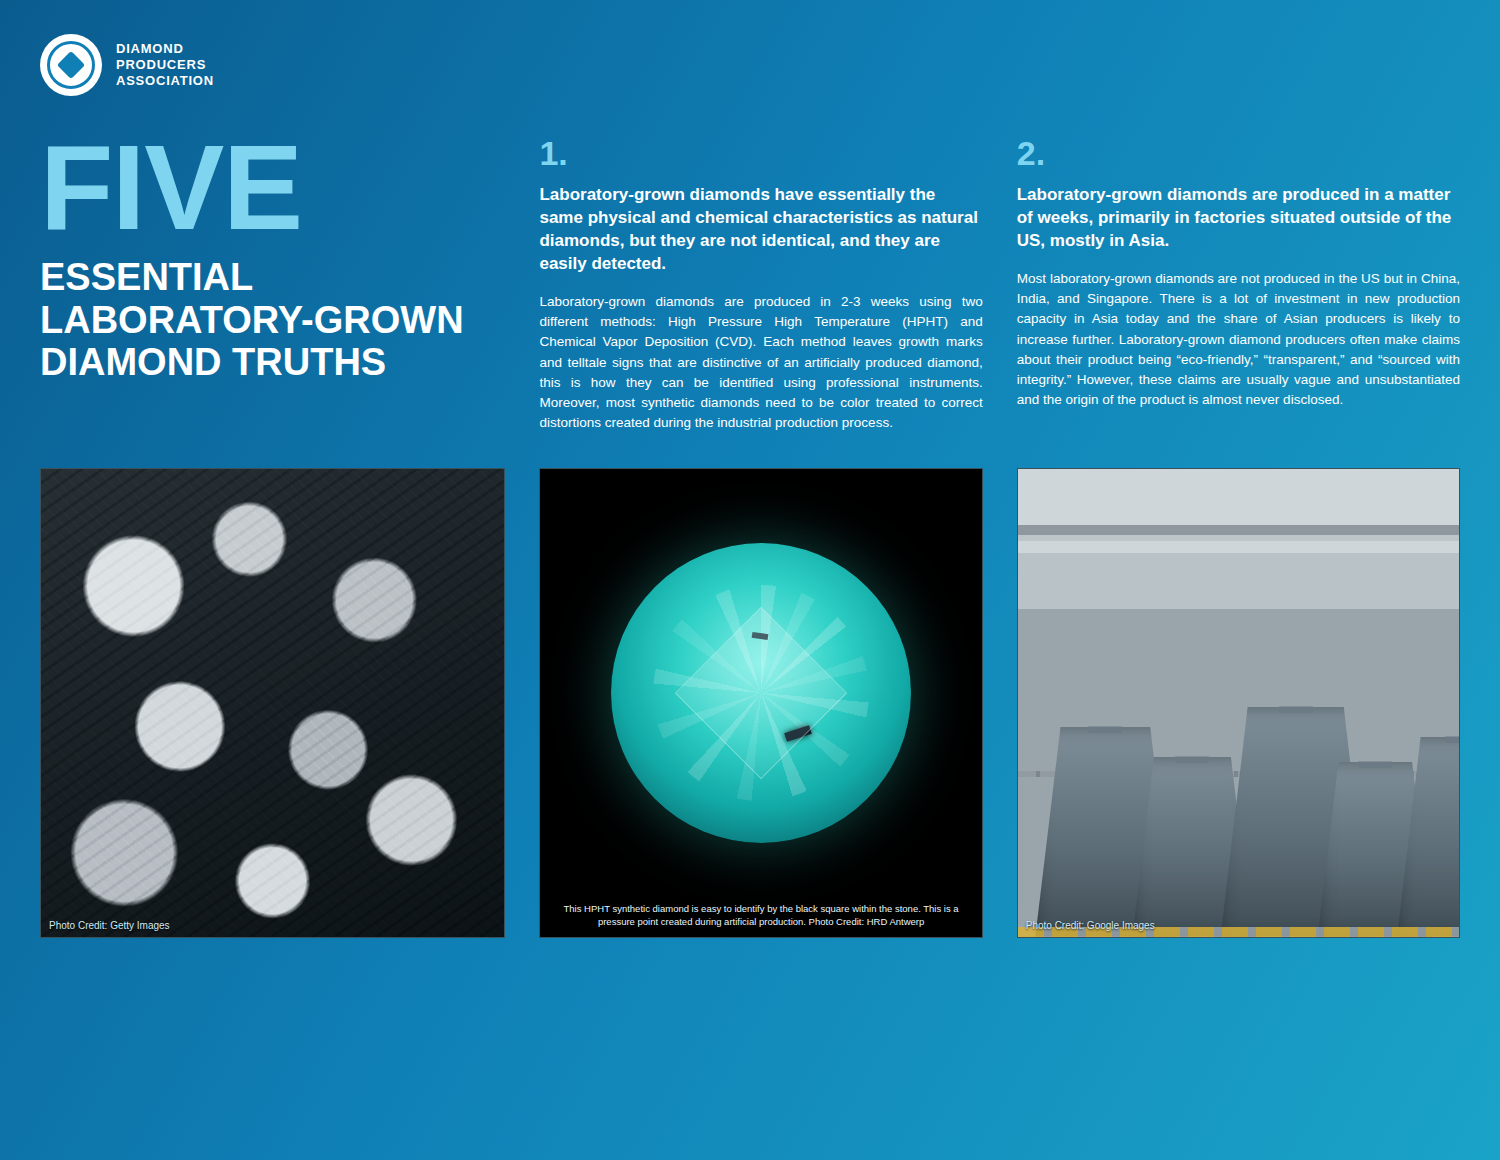Diamond
Producers
Association
FIVE
Essential Laboratory-Grown Diamond Truths
1.
Laboratory-grown diamonds have essentially the same physical and chemical characteristics as natural diamonds, but they are not identical, and they are easily detected.
Laboratory-grown diamonds are produced in 2-3 weeks using two different methods: High Pressure High Temperature (HPHT) and Chemical Vapor Deposition (CVD). Each method leaves growth marks and telltale signs that are distinctive of an artificially produced diamond, this is how they can be identified using professional instruments. Moreover, most synthetic diamonds need to be color treated to correct distortions created during the industrial production process.
2.
Laboratory-grown diamonds are produced in a matter of weeks, primarily in factories situated outside of the US, mostly in Asia.
Most laboratory-grown diamonds are not produced in the US but in China, India, and Singapore. There is a lot of investment in new production capacity in Asia today and the share of Asian producers is likely to increase further. Laboratory-grown diamond producers often make claims about their product being “eco-friendly,” “transparent,” and “sourced with integrity.” However, these claims are usually vague and unsubstantiated and the origin of the product is almost never disclosed.
Photo Credit: Getty Images
This HPHT synthetic diamond is easy to identify by the black square within the stone. This is a pressure point created during artificial production. Photo Credit: HRD Antwerp
Photo Credit: Google Images